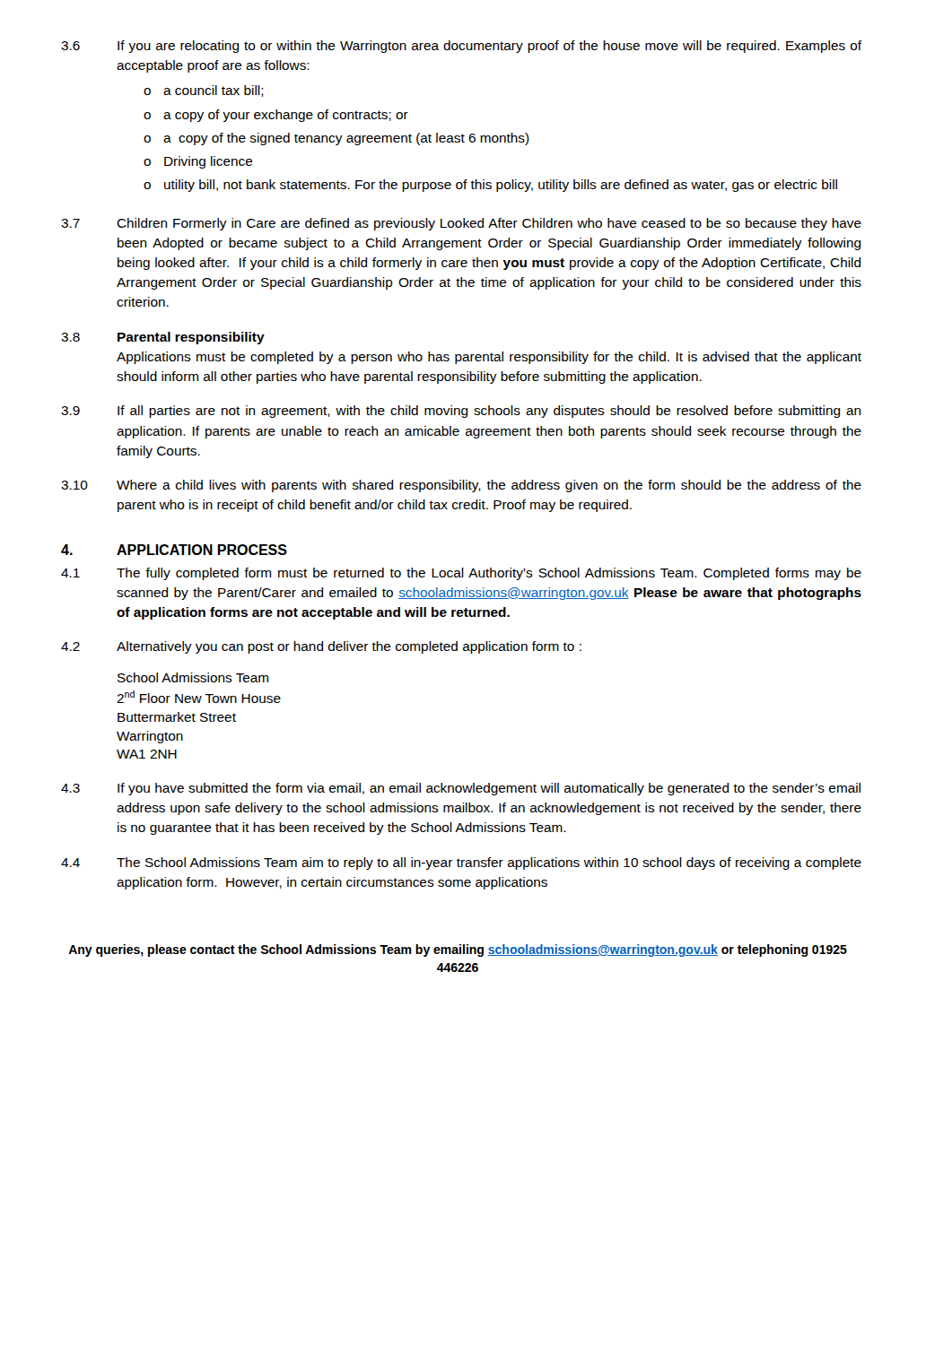3.6
If you are relocating to or within the Warrington area documentary proof of the house move will be required. Examples of acceptable proof are as follows:
a council tax bill;
a copy of your exchange of contracts; or
a copy of the signed tenancy agreement (at least 6 months)
Driving licence
utility bill, not bank statements. For the purpose of this policy, utility bills are defined as water, gas or electric bill
3.7
Children Formerly in Care are defined as previously Looked After Children who have ceased to be so because they have been Adopted or became subject to a Child Arrangement Order or Special Guardianship Order immediately following being looked after. If your child is a child formerly in care then you must provide a copy of the Adoption Certificate, Child Arrangement Order or Special Guardianship Order at the time of application for your child to be considered under this criterion.
3.8
Parental responsibility
Applications must be completed by a person who has parental responsibility for the child. It is advised that the applicant should inform all other parties who have parental responsibility before submitting the application.
3.9
If all parties are not in agreement, with the child moving schools any disputes should be resolved before submitting an application. If parents are unable to reach an amicable agreement then both parents should seek recourse through the family Courts.
3.10
Where a child lives with parents with shared responsibility, the address given on the form should be the address of the parent who is in receipt of child benefit and/or child tax credit. Proof may be required.
4. APPLICATION PROCESS
4.1
The fully completed form must be returned to the Local Authority’s School Admissions Team. Completed forms may be scanned by the Parent/Carer and emailed to schooladmissions@warrington.gov.uk Please be aware that photographs of application forms are not acceptable and will be returned.
4.2
Alternatively you can post or hand deliver the completed application form to :
School Admissions Team
2nd Floor New Town House
Buttermarket Street
Warrington
WA1 2NH
4.3
If you have submitted the form via email, an email acknowledgement will automatically be generated to the sender’s email address upon safe delivery to the school admissions mailbox. If an acknowledgement is not received by the sender, there is no guarantee that it has been received by the School Admissions Team.
4.4
The School Admissions Team aim to reply to all in-year transfer applications within 10 school days of receiving a complete application form. However, in certain circumstances some applications
Any queries, please contact the School Admissions Team by emailing schooladmissions@warrington.gov.uk or telephoning 01925 446226